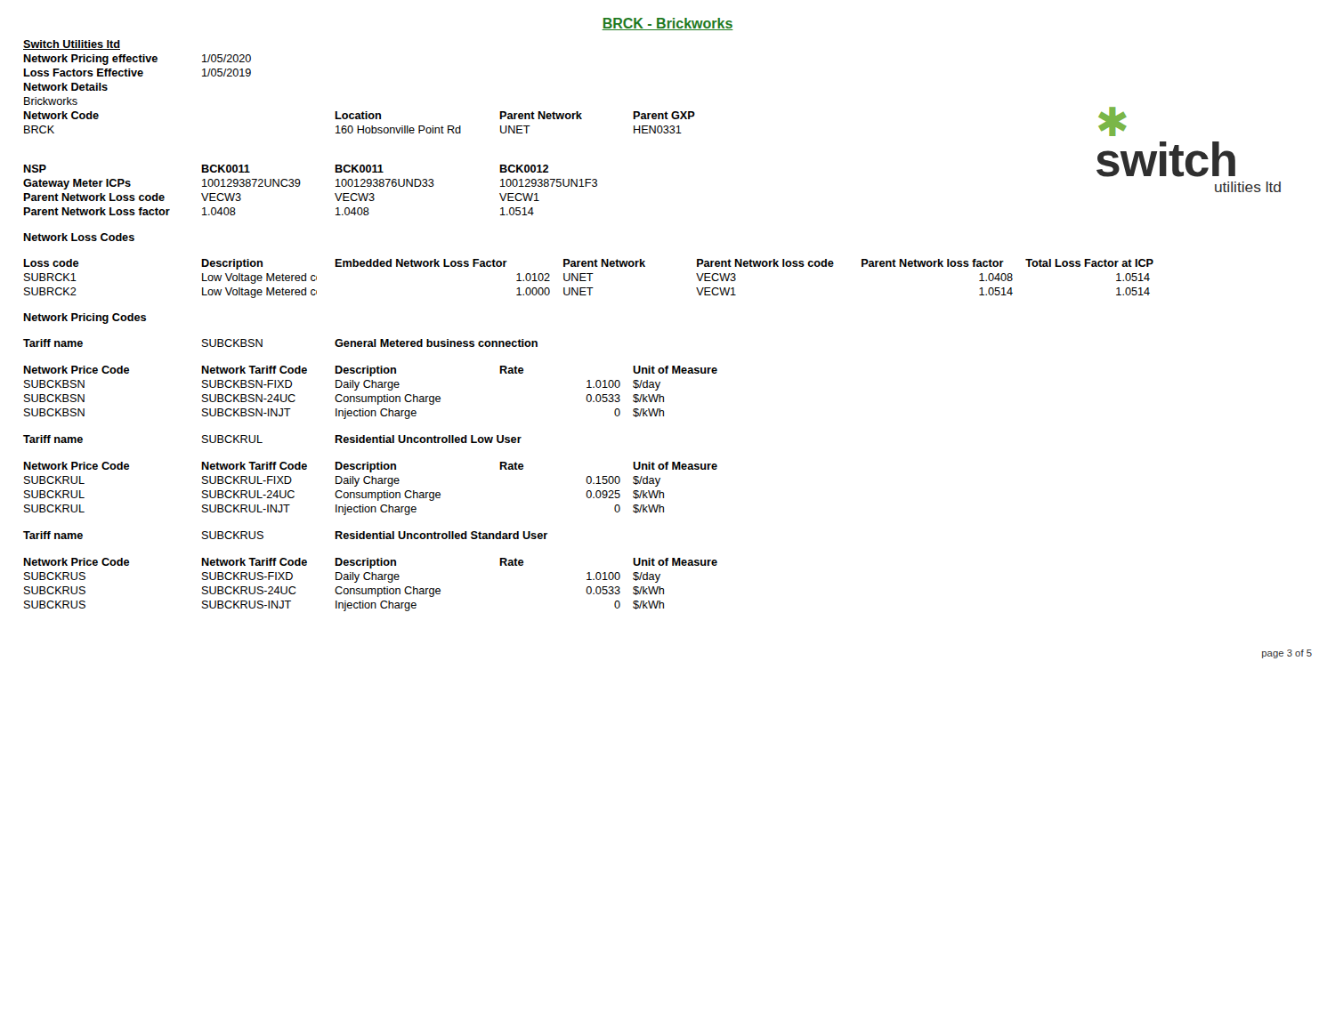✱
switch
utilities ltd
BRCK - Brickworks
| Switch Utilities ltd | | | | |
| Network Pricing effective | 1/05/2020 |
| Loss Factors Effective | 1/05/2019 |
| Network Details |
| Brickworks |
| Network Code | | Location | Parent Network | Parent GXP |
| BRCK | | 160 Hobsonville Point Rd | UNET | HEN0331 |
| NSP | BCK0011 | BCK0011 | BCK0012 |
| Gateway Meter ICPs | 1001293872UNC39 | 1001293876UND33 | 1001293875UN1F3 |
| Parent Network Loss code | VECW3 | VECW3 | VECW1 |
| Parent Network Loss factor | 1.0408 | 1.0408 | 1.0514 |
Network Loss Codes
| Loss code | Description | Embedded Network Loss Factor | | Parent Network | Parent Network loss code | Parent Network loss factor | Total Loss Factor at ICP |
| SUBRCK1 | Low Voltage Metered co | | 1.0102 | UNET | VECW3 | 1.0408 | 1.0514 |
| SUBRCK2 | Low Voltage Metered co | | 1.0000 | UNET | VECW1 | 1.0514 | 1.0514 |
Network Pricing Codes
| Tariff name | SUBCKBSN | General Metered business connection |
| Network Price Code | Network Tariff Code | Description | Rate | Unit of Measure |
| SUBCKBSN | SUBCKBSN-FIXD | Daily Charge | 1.0100 | $/day |
| SUBCKBSN | SUBCKBSN-24UC | Consumption Charge | 0.0533 | $/kWh |
| SUBCKBSN | SUBCKBSN-INJT | Injection Charge | 0 | $/kWh |
| Tariff name | SUBCKRUL | Residential Uncontrolled Low User |
| Network Price Code | Network Tariff Code | Description | Rate | Unit of Measure |
| SUBCKRUL | SUBCKRUL-FIXD | Daily Charge | 0.1500 | $/day |
| SUBCKRUL | SUBCKRUL-24UC | Consumption Charge | 0.0925 | $/kWh |
| SUBCKRUL | SUBCKRUL-INJT | Injection Charge | 0 | $/kWh |
| Tariff name | SUBCKRUS | Residential Uncontrolled Standard User |
| Network Price Code | Network Tariff Code | Description | Rate | Unit of Measure |
| SUBCKRUS | SUBCKRUS-FIXD | Daily Charge | 1.0100 | $/day |
| SUBCKRUS | SUBCKRUS-24UC | Consumption Charge | 0.0533 | $/kWh |
| SUBCKRUS | SUBCKRUS-INJT | Injection Charge | 0 | $/kWh |
page 3 of 5